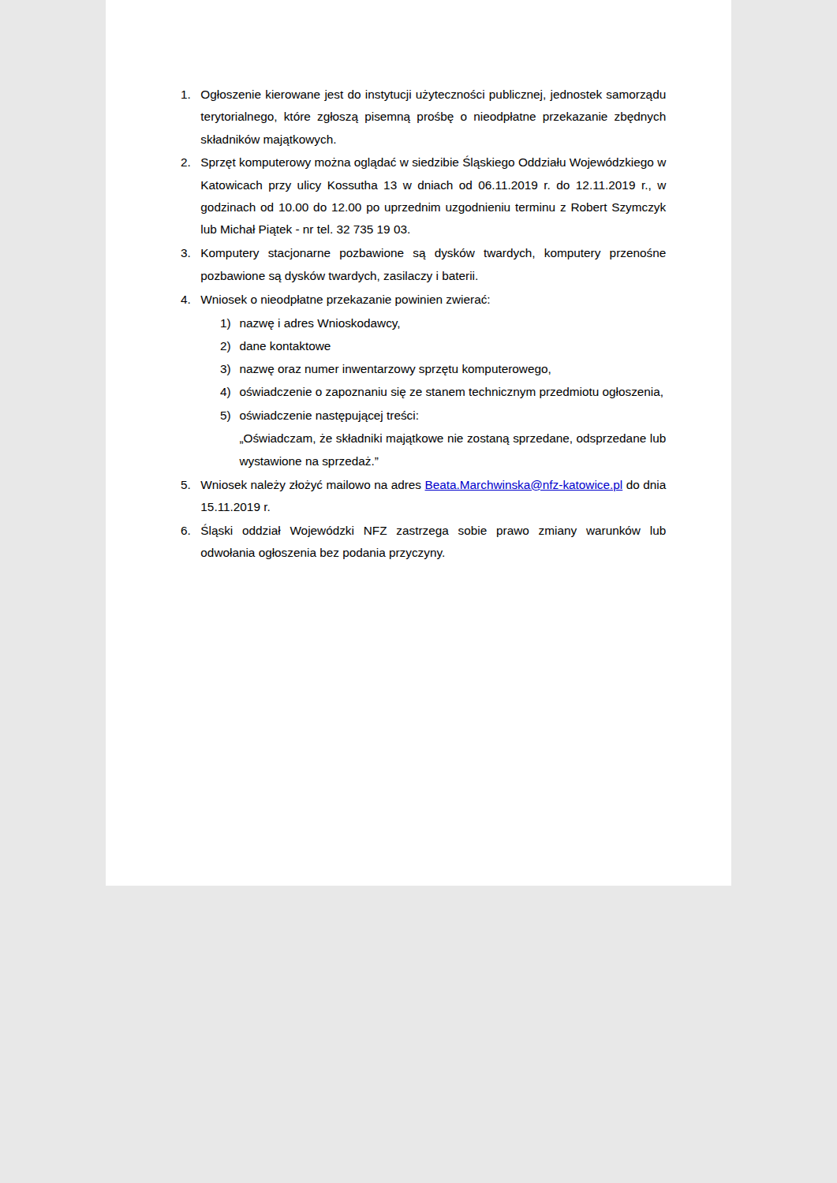Ogłoszenie kierowane jest do instytucji użyteczności publicznej, jednostek samorządu terytorialnego, które zgłoszą pisemną prośbę o nieodpłatne przekazanie zbędnych składników majątkowych.
Sprzęt komputerowy można oglądać w siedzibie Śląskiego Oddziału Wojewódzkiego w Katowicach przy ulicy Kossutha 13 w dniach od 06.11.2019 r. do 12.11.2019 r., w godzinach od 10.00 do 12.00 po uprzednim uzgodnieniu terminu z Robert Szymczyk lub Michał Piątek - nr tel. 32 735 19 03.
Komputery stacjonarne pozbawione są dysków twardych, komputery przenośne pozbawione są dysków twardych, zasilaczy i baterii.
Wniosek o nieodpłatne przekazanie powinien zwierać:
nazwę i adres Wnioskodawcy,
dane kontaktowe
nazwę oraz numer inwentarzowy sprzętu komputerowego,
oświadczenie o zapoznaniu się ze stanem technicznym przedmiotu ogłoszenia,
oświadczenie następującej treści: „Oświadczam, że składniki majątkowe nie zostaną sprzedane, odsprzedane lub wystawione na sprzedaż.”
Wniosek należy złożyć mailowo na adres Beata.Marchwinska@nfz-katowice.pl do dnia 15.11.2019 r.
Śląski oddział Wojewódzki NFZ zastrzega sobie prawo zmiany warunków lub odwołania ogłoszenia bez podania przyczyny.